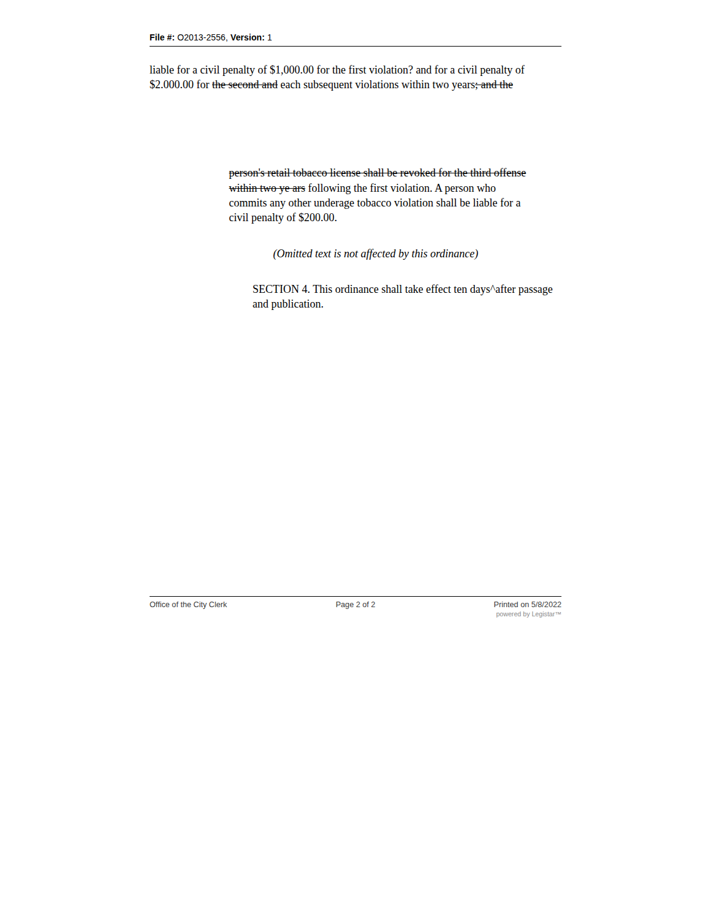File #: O2013-2556, Version: 1
liable for a civil penalty of $1,000.00 for the first violation? and for a civil penalty of $2.000.00 for the second and each subsequent violations within two years; and the
person's retail tobacco license shall be revoked for the third offense within two ye ars following the first violation. A person who commits any other underage tobacco violation shall be liable for a civil penalty of $200.00.
(Omitted text is not affected by this ordinance)
SECTION 4. This ordinance shall take effect ten days^after passage and publication.
Office of the City Clerk
Page 2 of 2
Printed on 5/8/2022 powered by Legistar™